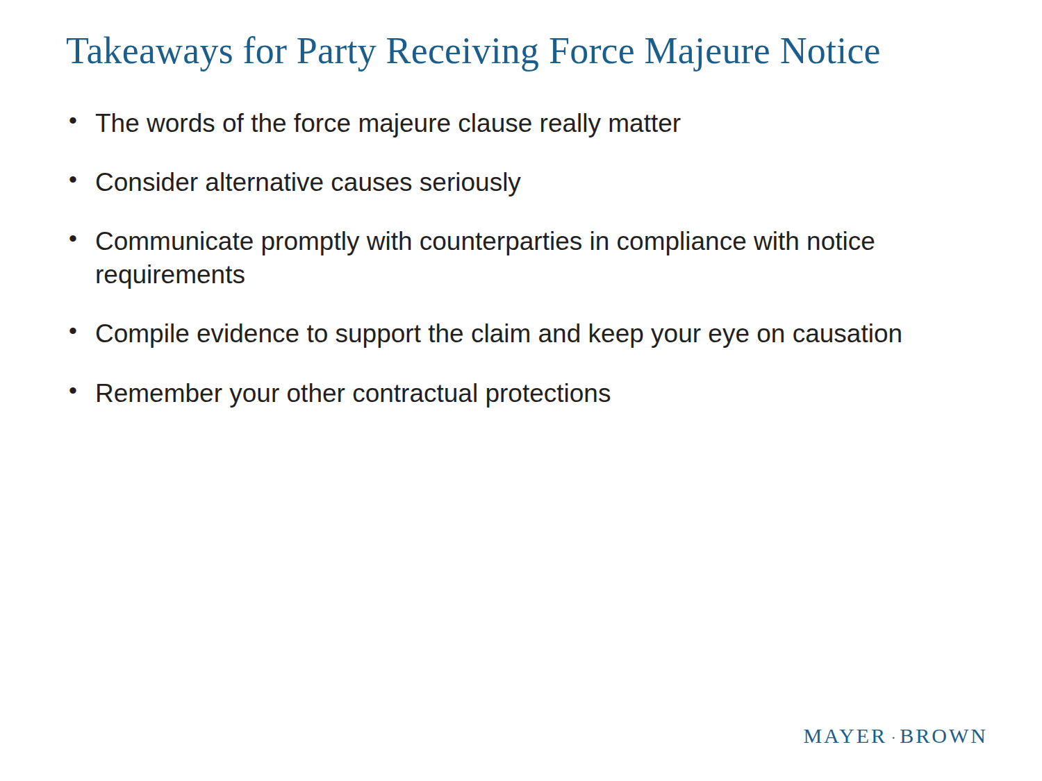Takeaways for Party Receiving Force Majeure Notice
The words of the force majeure clause really matter
Consider alternative causes seriously
Communicate promptly with counterparties in compliance with notice requirements
Compile evidence to support the claim and keep your eye on causation
Remember your other contractual protections
MAYER · BROWN